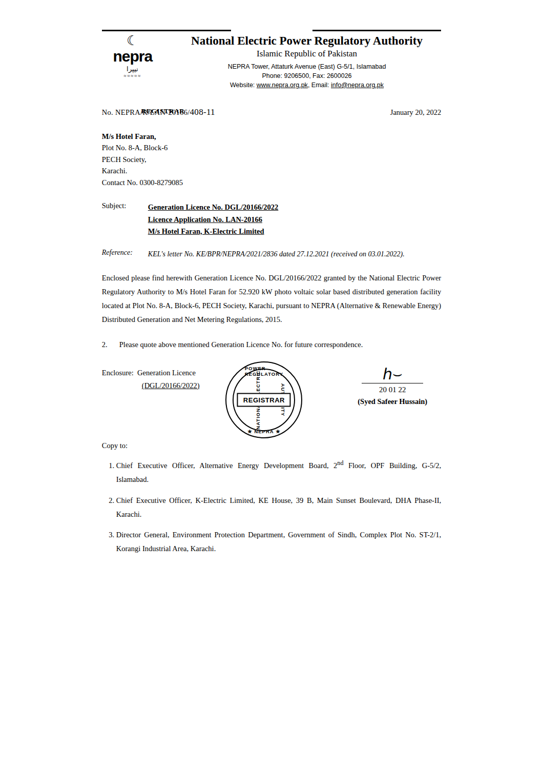☾
nepra
نیپرا
≈≈≈≈≈
National Electric Power Regulatory Authority
Islamic Republic of Pakistan
NEPRA Tower, Attaturk Avenue (East) G-5/1, Islamabad
Phone: 9206500, Fax: 2600026
Website: www.nepra.org.pk, Email: info@nepra.org.pk
REGISTRAR
No. NEPRA/R/LAN-20166/408‑11
January 20, 2022
M/s Hotel Faran,
Plot No. 8-A, Block-6
PECH Society,
Karachi.
Contact No. 0300-8279085
Subject:
Generation Licence No. DGL/20166/2022
Licence Application No. LAN-20166
M/s Hotel Faran, K-Electric Limited
Reference:
KEL's letter No. KE/BPR/NEPRA/2021/2836 dated 27.12.2021 (received on 03.01.2022).
Enclosed please find herewith Generation Licence No. DGL/20166/2022 granted by the National Electric Power Regulatory Authority to M/s Hotel Faran for 52.920 kW photo voltaic solar based distributed generation facility located at Plot No. 8-A, Block-6, PECH Society, Karachi, pursuant to NEPRA (Alternative & Renewable Energy) Distributed Generation and Net Metering Regulations, 2015.
2.
Please quote above mentioned Generation Licence No. for future correspondence.
Enclosure: Generation Licence
(DGL/20166/2022)
POWER REGULATORY
AUTHORITY
★ NEPRA ★
NATIONAL ELECTRIC
REGISTRAR
ℎ⌣
20 01 22
(Syed Safeer Hussain)
Copy to:
Chief Executive Officer, Alternative Energy Development Board, 2nd Floor, OPF Building, G-5/2, Islamabad.
Chief Executive Officer, K-Electric Limited, KE House, 39 B, Main Sunset Boulevard, DHA Phase-II, Karachi.
Director General, Environment Protection Department, Government of Sindh, Complex Plot No. ST-2/1, Korangi Industrial Area, Karachi.